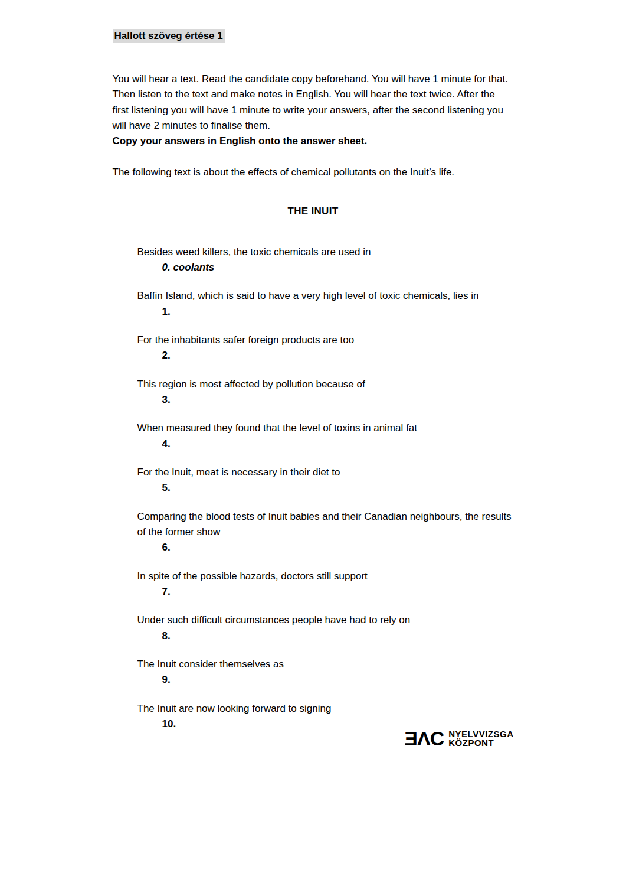Hallott szöveg értése 1
You will hear a text. Read the candidate copy beforehand. You will have 1 minute for that. Then listen to the text and make notes in English. You will hear the text twice. After the first listening you will have 1 minute to write your answers, after the second listening you will have 2 minutes to finalise them.
Copy your answers in English onto the answer sheet.
The following text is about the effects of chemical pollutants on the Inuit’s life.
THE INUIT
Besides weed killers, the toxic chemicals are used in
0. coolants
Baffin Island, which is said to have a very high level of toxic chemicals, lies in
1.
For the inhabitants safer foreign products are too
2.
This region is most affected by pollution because of
3.
When measured they found that the level of toxins in animal fat
4.
For the Inuit, meat is necessary in their diet to
5.
Comparing the blood tests of Inuit babies and their Canadian neighbours, the results of the former show
6.
In spite of the possible hazards, doctors still support
7.
Under such difficult circumstances people have had to rely on
8.
The Inuit consider themselves as
9.
The Inuit are now looking forward to signing
10.
ƎΛC NYELVVIZSGA
KÖZPONT